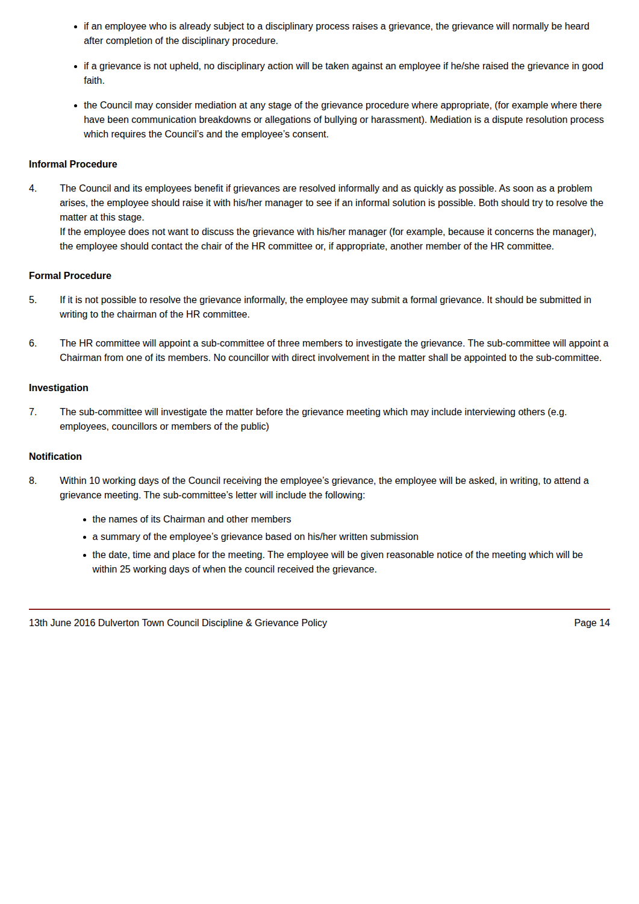if an employee who is already subject to a disciplinary process raises a grievance, the grievance will normally be heard after completion of the disciplinary procedure.
if a grievance is not upheld, no disciplinary action will be taken against an employee if he/she raised the grievance in good faith.
the Council may consider mediation at any stage of the grievance procedure where appropriate, (for example where there have been communication breakdowns or allegations of bullying or harassment). Mediation is a dispute resolution process which requires the Council’s and the employee’s consent.
Informal Procedure
4.
The Council and its employees benefit if grievances are resolved informally and as quickly as possible. As soon as a problem arises, the employee should raise it with his/her manager to see if an informal solution is possible. Both should try to resolve the matter at this stage.
If the employee does not want to discuss the grievance with his/her manager (for example, because it concerns the manager), the employee should contact the chair of the HR committee or, if appropriate, another member of the HR committee.
Formal Procedure
5.
If it is not possible to resolve the grievance informally, the employee may submit a formal grievance. It should be submitted in writing to the chairman of the HR committee.
6.
The HR committee will appoint a sub-committee of three members to investigate the grievance. The sub-committee will appoint a Chairman from one of its members. No councillor with direct involvement in the matter shall be appointed to the sub-committee.
Investigation
7.
The sub-committee will investigate the matter before the grievance meeting which may include interviewing others (e.g. employees, councillors or members of the public)
Notification
8.
Within 10 working days of the Council receiving the employee’s grievance, the employee will be asked, in writing, to attend a grievance meeting. The sub-committee’s letter will include the following:
the names of its Chairman and other members
a summary of the employee’s grievance based on his/her written submission
the date, time and place for the meeting. The employee will be given reasonable notice of the meeting which will be within 25 working days of when the council received the grievance.
13th June 2016 Dulverton Town Council Discipline & Grievance Policy Page 14